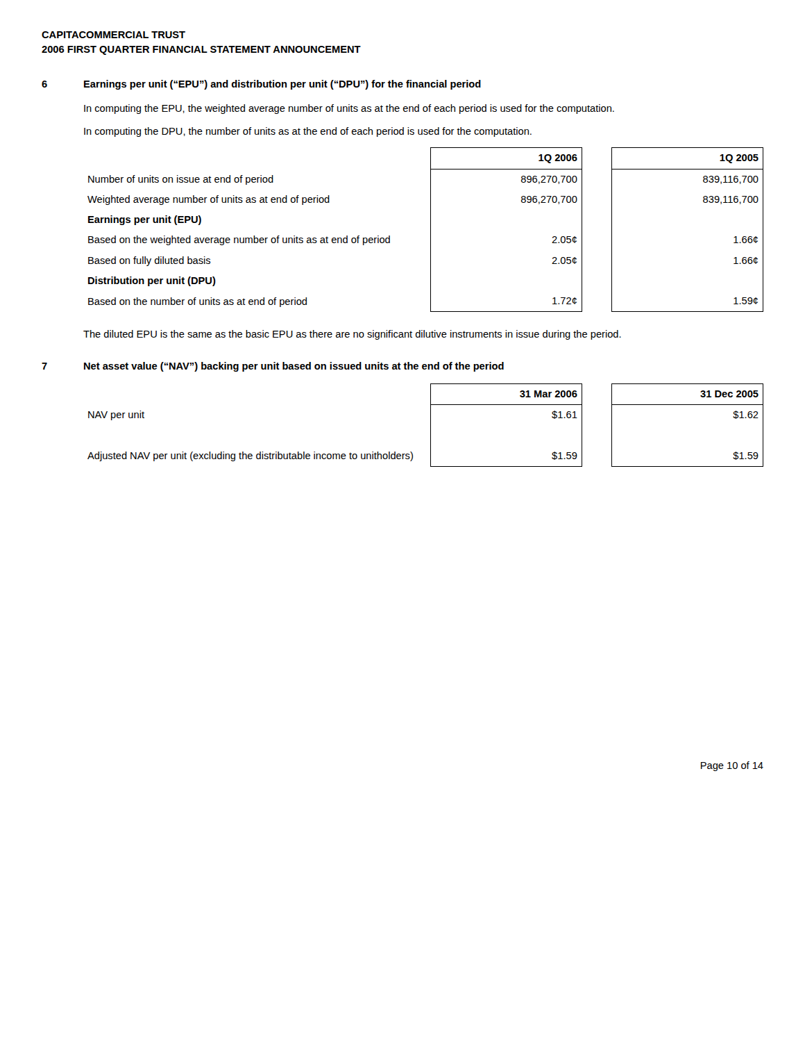CAPITACOMMERCIAL TRUST
2006 FIRST QUARTER FINANCIAL STATEMENT ANNOUNCEMENT
6
Earnings per unit (“EPU”) and distribution per unit (“DPU”) for the financial period
In computing the EPU, the weighted average number of units as at the end of each period is used for the computation.
In computing the DPU, the number of units as at the end of each period is used for the computation.
| | 1Q 2006 | | 1Q 2005 |
| Number of units on issue at end of period | 896,270,700 | | 839,116,700 |
| Weighted average number of units as at end of period | 896,270,700 | | 839,116,700 |
| Earnings per unit (EPU) | | | |
| Based on the weighted average number of units as at end of period | 2.05¢ | | 1.66¢ |
| Based on fully diluted basis | 2.05¢ | | 1.66¢ |
| Distribution per unit (DPU) | | | |
| Based on the number of units as at end of period | 1.72¢ | | 1.59¢ |
The diluted EPU is the same as the basic EPU as there are no significant dilutive instruments in issue during the period.
7
Net asset value (“NAV”) backing per unit based on issued units at the end of the period
| | 31 Mar 2006 | | 31 Dec 2005 |
| NAV per unit | $1.61 | | $1.62 |
| Adjusted NAV per unit (excluding the distributable income to unitholders) | $1.59 | | $1.59 |
Page 10 of 14